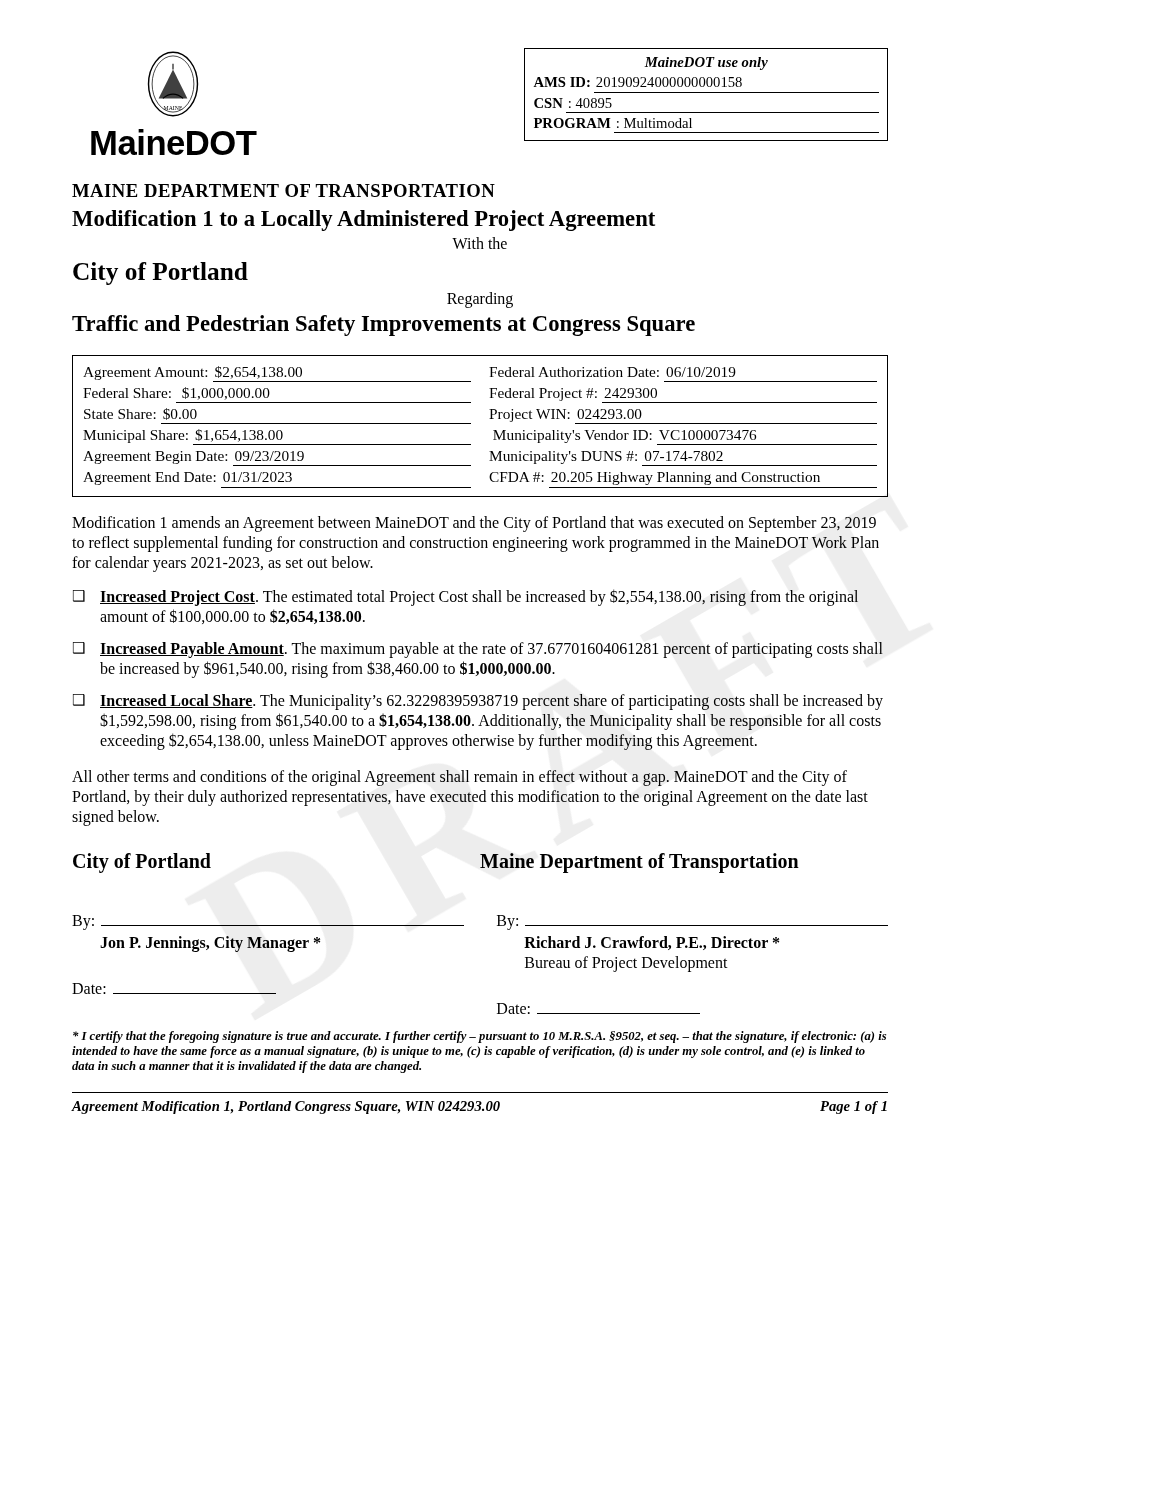DRAFT
MAINE
MaineDOT
MaineDOT use only
AMS ID: 20190924000000000158
CSN: 40895
PROGRAM: Multimodal
MAINE DEPARTMENT OF TRANSPORTATION
Modification 1 to a Locally Administered Project Agreement
With the
City of Portland
Regarding
Traffic and Pedestrian Safety Improvements at Congress Square
Agreement Amount:$2,654,138.00
Federal Authorization Date: 06/10/2019
Federal Share: $1,000,000.00
Federal Project #: 2429300
State Share:$0.00
Project WIN: 024293.00
Municipal Share:$1,654,138.00
Municipality's Vendor ID: VC1000073476
Agreement Begin Date: 09/23/2019
Municipality's DUNS #: 07-174-7802
Agreement End Date: 01/31/2023
CFDA #: 20.205 Highway Planning and Construction
Modification 1 amends an Agreement between MaineDOT and the City of Portland that was executed on September 23, 2019 to reflect supplemental funding for construction and construction engineering work programmed in the MaineDOT Work Plan for calendar years 2021-2023, as set out below.
Increased Project Cost. The estimated total Project Cost shall be increased by $2,554,138.00, rising from the original amount of $100,000.00 to $2,654,138.00.
Increased Payable Amount. The maximum payable at the rate of 37.67701604061281 percent of participating costs shall be increased by $961,540.00, rising from $38,460.00 to $1,000,000.00.
Increased Local Share. The Municipality’s 62.32298395938719 percent share of participating costs shall be increased by $1,592,598.00, rising from $61,540.00 to a $1,654,138.00. Additionally, the Municipality shall be responsible for all costs exceeding $2,654,138.00, unless MaineDOT approves otherwise by further modifying this Agreement.
All other terms and conditions of the original Agreement shall remain in effect without a gap. MaineDOT and the City of Portland, by their duly authorized representatives, have executed this modification to the original Agreement on the date last signed below.
City of Portland
Maine Department of Transportation
By:
Jon P. Jennings, City Manager *
Date:
By:
Richard J. Crawford, P.E., Director *
Bureau of Project Development
Date:
* I certify that the foregoing signature is true and accurate. I further certify – pursuant to 10 M.R.S.A. §9502, et seq. – that the signature, if electronic: (a) is intended to have the same force as a manual signature, (b) is unique to me, (c) is capable of verification, (d) is under my sole control, and (e) is linked to data in such a manner that it is invalidated if the data are changed.
Agreement Modification 1, Portland Congress Square, WIN 024293.00
Page 1 of 1